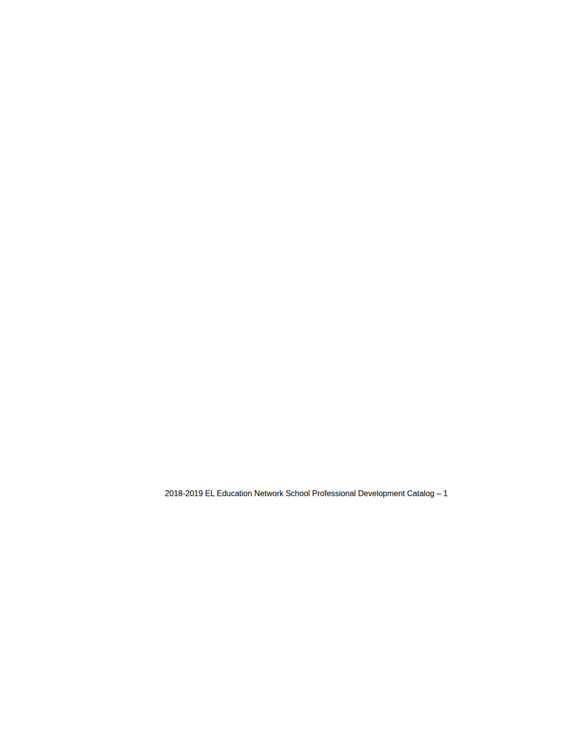2018-2019 EL Education Network School Professional Development Catalog – 1